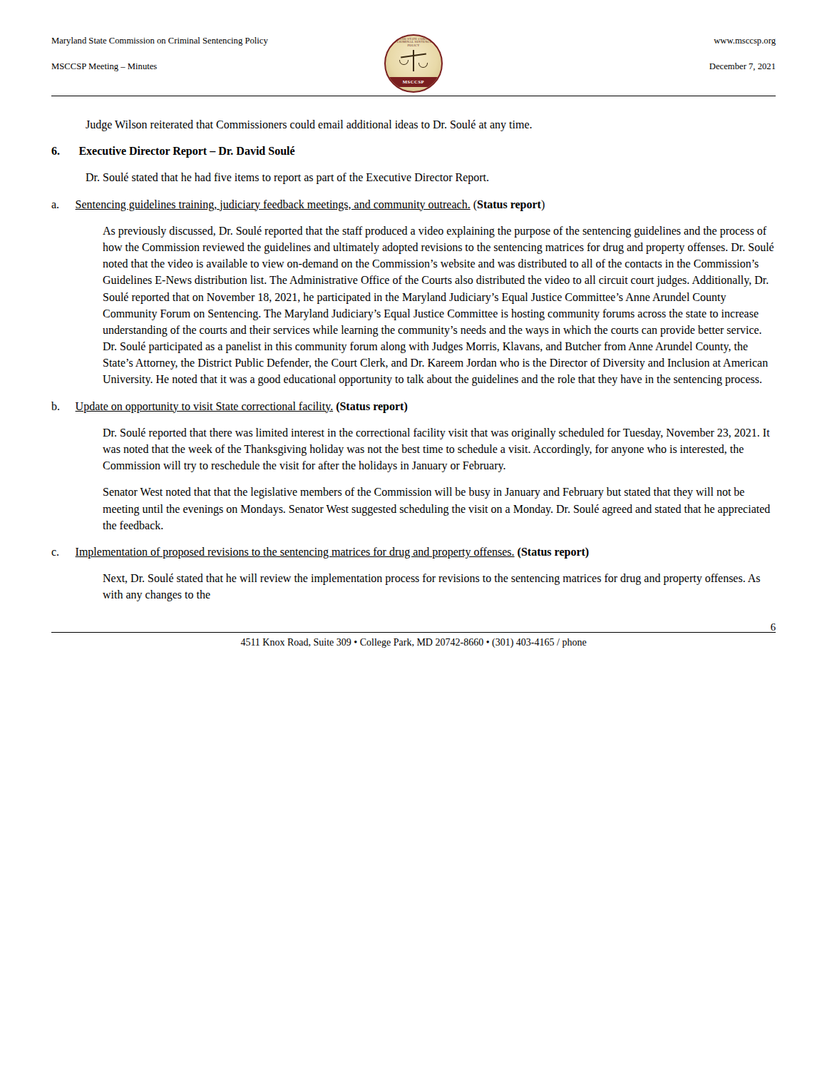Maryland State Commission on Criminal Sentencing Policy
MSCCSP Meeting – Minutes
MARYLAND STATE COMMISSION ON CRIMINAL SENTENCING POLICY
MSCCSP
www.msccsp.org
December 7, 2021
Judge Wilson reiterated that Commissioners could email additional ideas to Dr. Soulé at any time.
6.
Executive Director Report – Dr. David Soulé
Dr. Soulé stated that he had five items to report as part of the Executive Director Report.
a.
Sentencing guidelines training, judiciary feedback meetings, and community outreach. (Status report)
As previously discussed, Dr. Soulé reported that the staff produced a video explaining the purpose of the sentencing guidelines and the process of how the Commission reviewed the guidelines and ultimately adopted revisions to the sentencing matrices for drug and property offenses. Dr. Soulé noted that the video is available to view on-demand on the Commission’s website and was distributed to all of the contacts in the Commission’s Guidelines E-News distribution list. The Administrative Office of the Courts also distributed the video to all circuit court judges. Additionally, Dr. Soulé reported that on November 18, 2021, he participated in the Maryland Judiciary’s Equal Justice Committee’s Anne Arundel County Community Forum on Sentencing. The Maryland Judiciary’s Equal Justice Committee is hosting community forums across the state to increase understanding of the courts and their services while learning the community’s needs and the ways in which the courts can provide better service. Dr. Soulé participated as a panelist in this community forum along with Judges Morris, Klavans, and Butcher from Anne Arundel County, the State’s Attorney, the District Public Defender, the Court Clerk, and Dr. Kareem Jordan who is the Director of Diversity and Inclusion at American University. He noted that it was a good educational opportunity to talk about the guidelines and the role that they have in the sentencing process.
b.
Update on opportunity to visit State correctional facility. (Status report)
Dr. Soulé reported that there was limited interest in the correctional facility visit that was originally scheduled for Tuesday, November 23, 2021. It was noted that the week of the Thanksgiving holiday was not the best time to schedule a visit. Accordingly, for anyone who is interested, the Commission will try to reschedule the visit for after the holidays in January or February.
Senator West noted that that the legislative members of the Commission will be busy in January and February but stated that they will not be meeting until the evenings on Mondays. Senator West suggested scheduling the visit on a Monday. Dr. Soulé agreed and stated that he appreciated the feedback.
c.
Implementation of proposed revisions to the sentencing matrices for drug and property offenses. (Status report)
Next, Dr. Soulé stated that he will review the implementation process for revisions to the sentencing matrices for drug and property offenses. As with any changes to the
6
4511 Knox Road, Suite 309 • College Park, MD 20742-8660 • (301) 403-4165 / phone